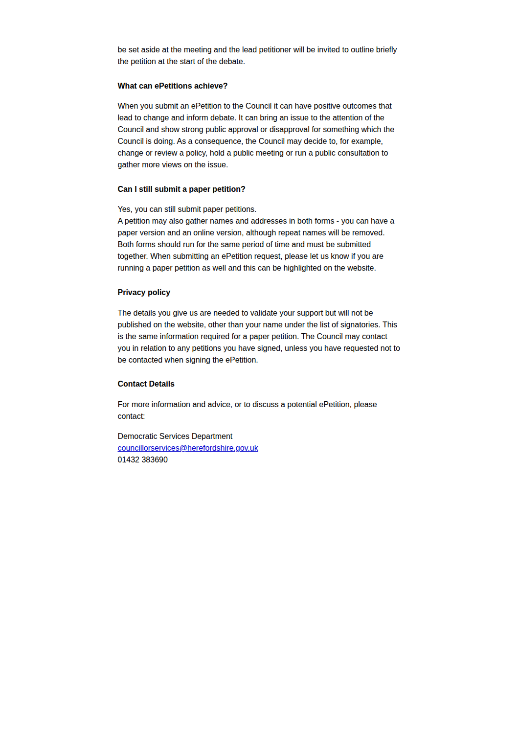be set aside at the meeting and the lead petitioner will be invited to outline briefly the petition at the start of the debate.
What can ePetitions achieve?
When you submit an ePetition to the Council it can have positive outcomes that lead to change and inform debate. It can bring an issue to the attention of the Council and show strong public approval or disapproval for something which the Council is doing. As a consequence, the Council may decide to, for example, change or review a policy, hold a public meeting or run a public consultation to gather more views on the issue.
Can I still submit a paper petition?
Yes, you can still submit paper petitions.
A petition may also gather names and addresses in both forms - you can have a paper version and an online version, although repeat names will be removed. Both forms should run for the same period of time and must be submitted together. When submitting an ePetition request, please let us know if you are running a paper petition as well and this can be highlighted on the website.
Privacy policy
The details you give us are needed to validate your support but will not be published on the website, other than your name under the list of signatories. This is the same information required for a paper petition. The Council may contact you in relation to any petitions you have signed, unless you have requested not to be contacted when signing the ePetition.
Contact Details
For more information and advice, or to discuss a potential ePetition, please contact:
Democratic Services Department
councillorservices@herefordshire.gov.uk
01432 383690